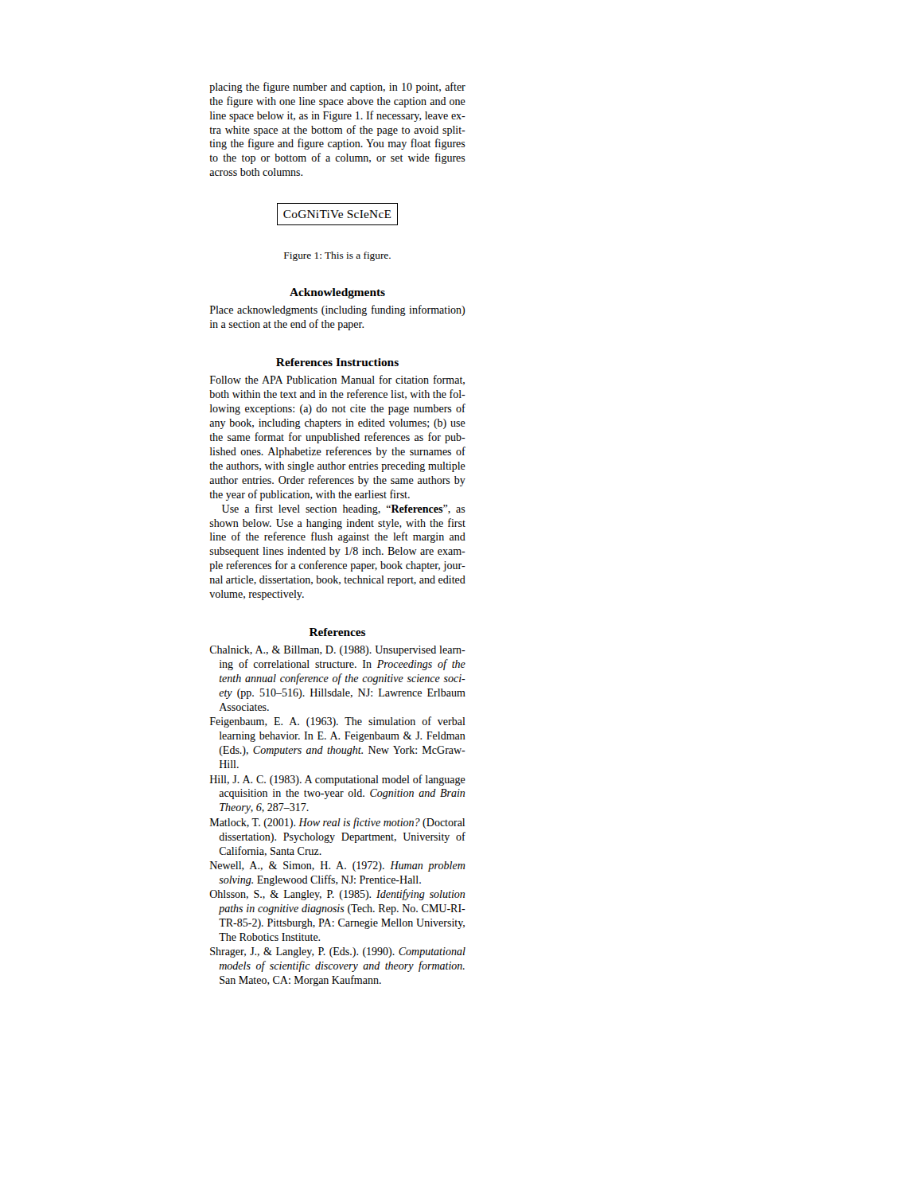placing the figure number and caption, in 10 point, after the figure with one line space above the caption and one line space below it, as in Figure 1. If necessary, leave extra white space at the bottom of the page to avoid splitting the figure and figure caption. You may float figures to the top or bottom of a column, or set wide figures across both columns.
CoGNiTiVe ScIeNcE
Figure 1: This is a figure.
Acknowledgments
Place acknowledgments (including funding information) in a section at the end of the paper.
References Instructions
Follow the APA Publication Manual for citation format, both within the text and in the reference list, with the following exceptions: (a) do not cite the page numbers of any book, including chapters in edited volumes; (b) use the same format for unpublished references as for published ones. Alphabetize references by the surnames of the authors, with single author entries preceding multiple author entries. Order references by the same authors by the year of publication, with the earliest first.
Use a first level section heading, “References”, as shown below. Use a hanging indent style, with the first line of the reference flush against the left margin and subsequent lines indented by 1/8 inch. Below are example references for a conference paper, book chapter, journal article, dissertation, book, technical report, and edited volume, respectively.
References
Chalnick, A., & Billman, D. (1988). Unsupervised learning of correlational structure. In Proceedings of the tenth annual conference of the cognitive science society (pp. 510–516). Hillsdale, NJ: Lawrence Erlbaum Associates.
Feigenbaum, E. A. (1963). The simulation of verbal learning behavior. In E. A. Feigenbaum & J. Feldman (Eds.), Computers and thought. New York: McGraw-Hill.
Hill, J. A. C. (1983). A computational model of language acquisition in the two-year old. Cognition and Brain Theory, 6, 287–317.
Matlock, T. (2001). How real is fictive motion? (Doctoral dissertation). Psychology Department, University of California, Santa Cruz.
Newell, A., & Simon, H. A. (1972). Human problem solving. Englewood Cliffs, NJ: Prentice-Hall.
Ohlsson, S., & Langley, P. (1985). Identifying solution paths in cognitive diagnosis (Tech. Rep. No. CMU-RI-TR-85-2). Pittsburgh, PA: Carnegie Mellon University, The Robotics Institute.
Shrager, J., & Langley, P. (Eds.). (1990). Computational models of scientific discovery and theory formation. San Mateo, CA: Morgan Kaufmann.